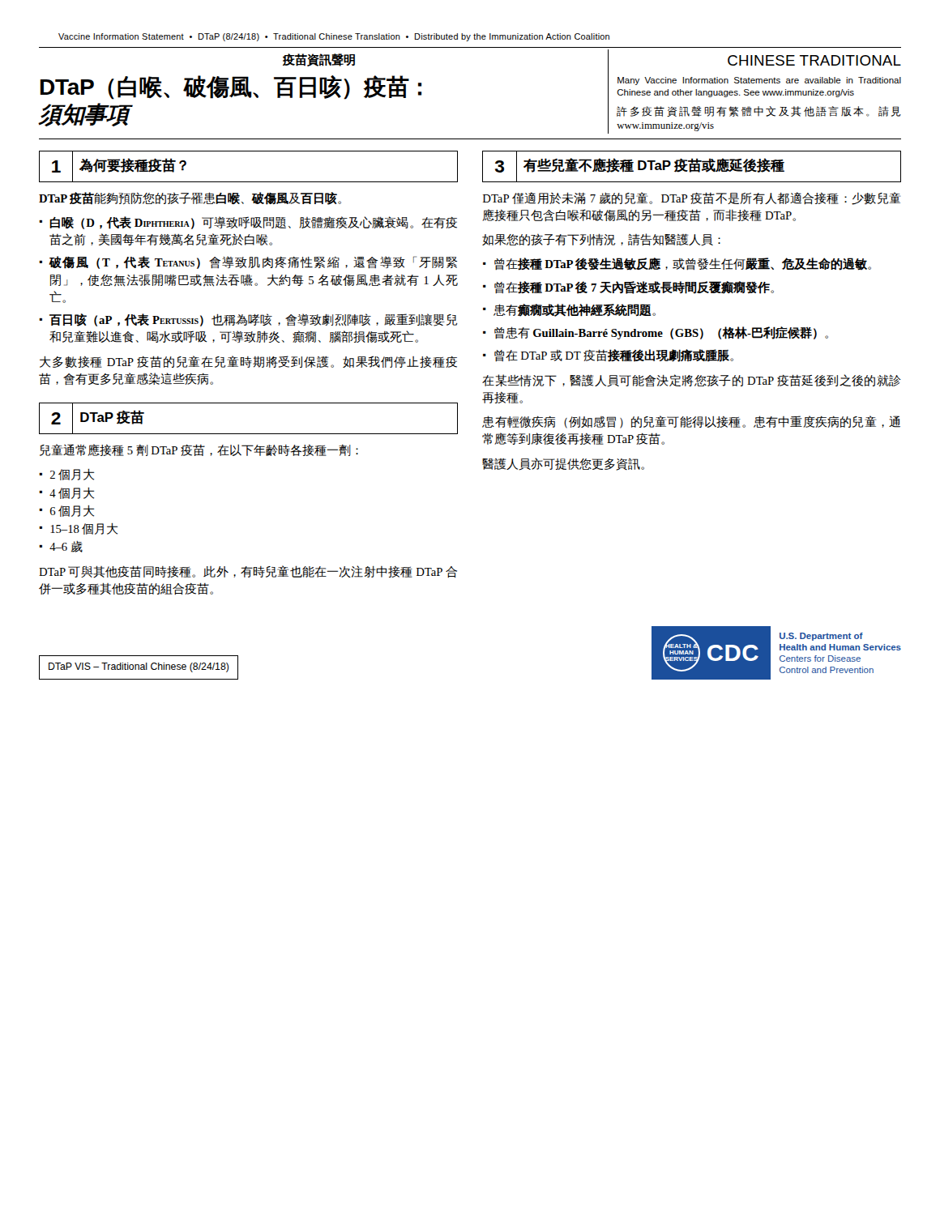Vaccine Information Statement • DTaP (8/24/18) • Traditional Chinese Translation • Distributed by the Immunization Action Coalition
疫苗資訊聲明
DTaP（白喉、破傷風、百日咳）疫苗：
須知事項
CHINESE TRADITIONAL
Many Vaccine Information Statements are available in Traditional Chinese and other languages. See www.immunize.org/vis
許多疫苗資訊聲明有繁體中文及其他語言版本。請見 www.immunize.org/vis
1
為何要接種疫苗？
DTaP 疫苗能夠預防您的孩子罹患白喉、破傷風及百日咳。
白喉（D，代表 Diphtheria）可導致呼吸問題、肢體癱瘓及心臟衰竭。在有疫苗之前，美國每年有幾萬名兒童死於白喉。
破傷風（T，代表 Tetanus）會導致肌肉疼痛性緊縮，還會導致「牙關緊閉」，使您無法張開嘴巴或無法吞嚥。大約每 5 名破傷風患者就有 1 人死亡。
百日咳（aP，代表 Pertussis）也稱為哮咳，會導致劇烈陣咳，嚴重到讓嬰兒和兒童難以進食、喝水或呼吸，可導致肺炎、癲癇、腦部損傷或死亡。
大多數接種 DTaP 疫苗的兒童在兒童時期將受到保護。如果我們停止接種疫苗，會有更多兒童感染這些疾病。
2
DTaP 疫苗
兒童通常應接種 5 劑 DTaP 疫苗，在以下年齡時各接種一劑：
2 個月大
4 個月大
6 個月大
15–18 個月大
4–6 歲
DTaP 可與其他疫苗同時接種。此外，有時兒童也能在一次注射中接種 DTaP 合併一或多種其他疫苗的組合疫苗。
3
有些兒童不應接種 DTaP 疫苗或應延後接種
DTaP 僅適用於未滿 7 歲的兒童。DTaP 疫苗不是所有人都適合接種：少數兒童應接種只包含白喉和破傷風的另一種疫苗，而非接種 DTaP。
如果您的孩子有下列情況，請告知醫護人員：
曾在接種 DTaP 後發生過敏反應，或曾發生任何嚴重、危及生命的過敏。
曾在接種 DTaP 後 7 天內昏迷或長時間反覆癲癇發作。
患有癲癇或其他神經系統問題。
曾患有 Guillain-Barré Syndrome（GBS）（格林-巴利症候群）。
曾在 DTaP 或 DT 疫苗接種後出現劇痛或腫脹。
在某些情況下，醫護人員可能會決定將您孩子的 DTaP 疫苗延後到之後的就診再接種。
患有輕微疾病（例如感冒）的兒童可能得以接種。患有中重度疾病的兒童，通常應等到康復後再接種 DTaP 疫苗。
醫護人員亦可提供您更多資訊。
DTaP VIS – Traditional Chinese (8/24/18)
HEALTH &
HUMAN
SERVICES
CDC
U.S. Department of
Health and Human Services
Centers for Disease
Control and Prevention